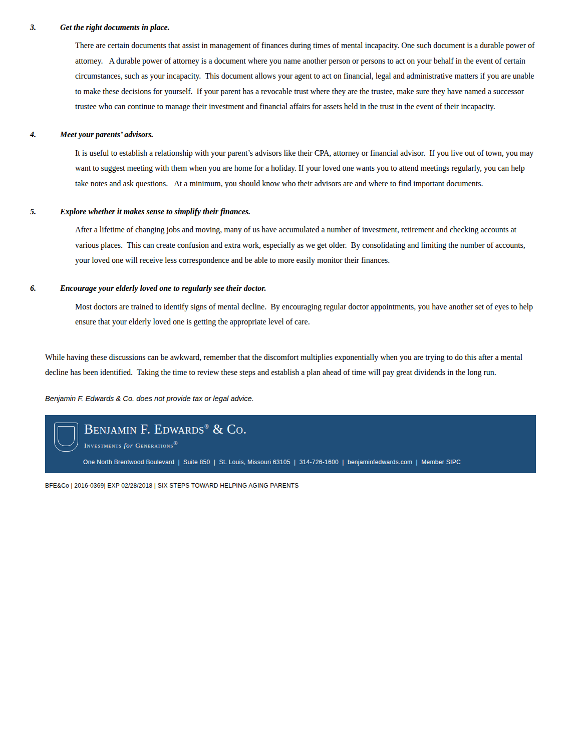Get the right documents in place.
There are certain documents that assist in management of finances during times of mental incapacity. One such document is a durable power of attorney. A durable power of attorney is a document where you name another person or persons to act on your behalf in the event of certain circumstances, such as your incapacity. This document allows your agent to act on financial, legal and administrative matters if you are unable to make these decisions for yourself. If your parent has a revocable trust where they are the trustee, make sure they have named a successor trustee who can continue to manage their investment and financial affairs for assets held in the trust in the event of their incapacity.
Meet your parents’ advisors.
It is useful to establish a relationship with your parent’s advisors like their CPA, attorney or financial advisor. If you live out of town, you may want to suggest meeting with them when you are home for a holiday. If your loved one wants you to attend meetings regularly, you can help take notes and ask questions. At a minimum, you should know who their advisors are and where to find important documents.
Explore whether it makes sense to simplify their finances.
After a lifetime of changing jobs and moving, many of us have accumulated a number of investment, retirement and checking accounts at various places. This can create confusion and extra work, especially as we get older. By consolidating and limiting the number of accounts, your loved one will receive less correspondence and be able to more easily monitor their finances.
Encourage your elderly loved one to regularly see their doctor.
Most doctors are trained to identify signs of mental decline. By encouraging regular doctor appointments, you have another set of eyes to help ensure that your elderly loved one is getting the appropriate level of care.
While having these discussions can be awkward, remember that the discomfort multiplies exponentially when you are trying to do this after a mental decline has been identified. Taking the time to review these steps and establish a plan ahead of time will pay great dividends in the long run.
Benjamin F. Edwards & Co. does not provide tax or legal advice.
Benjamin F. Edwards® & Co.
Investments for Generations®
One North Brentwood Boulevard | Suite 850 | St. Louis, Missouri 63105 | 314-726-1600 | benjaminfedwards.com | Member SIPC
BFE&Co | 2016-0369| EXP 02/28/2018 | SIX STEPS TOWARD HELPING AGING PARENTS